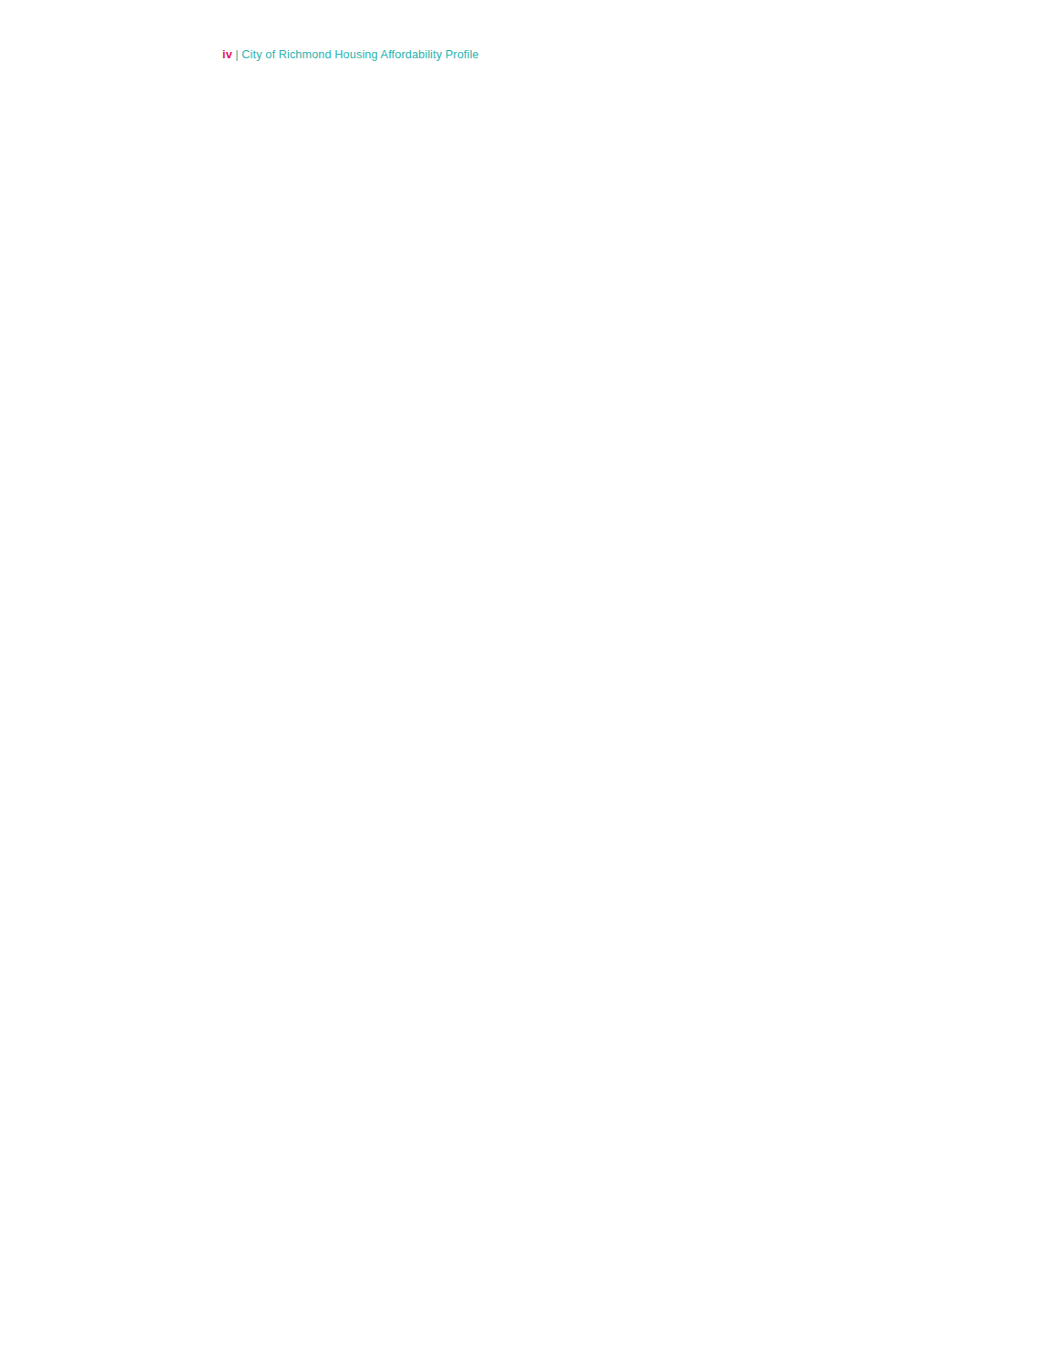iv|City of Richmond Housing Affordability Profile